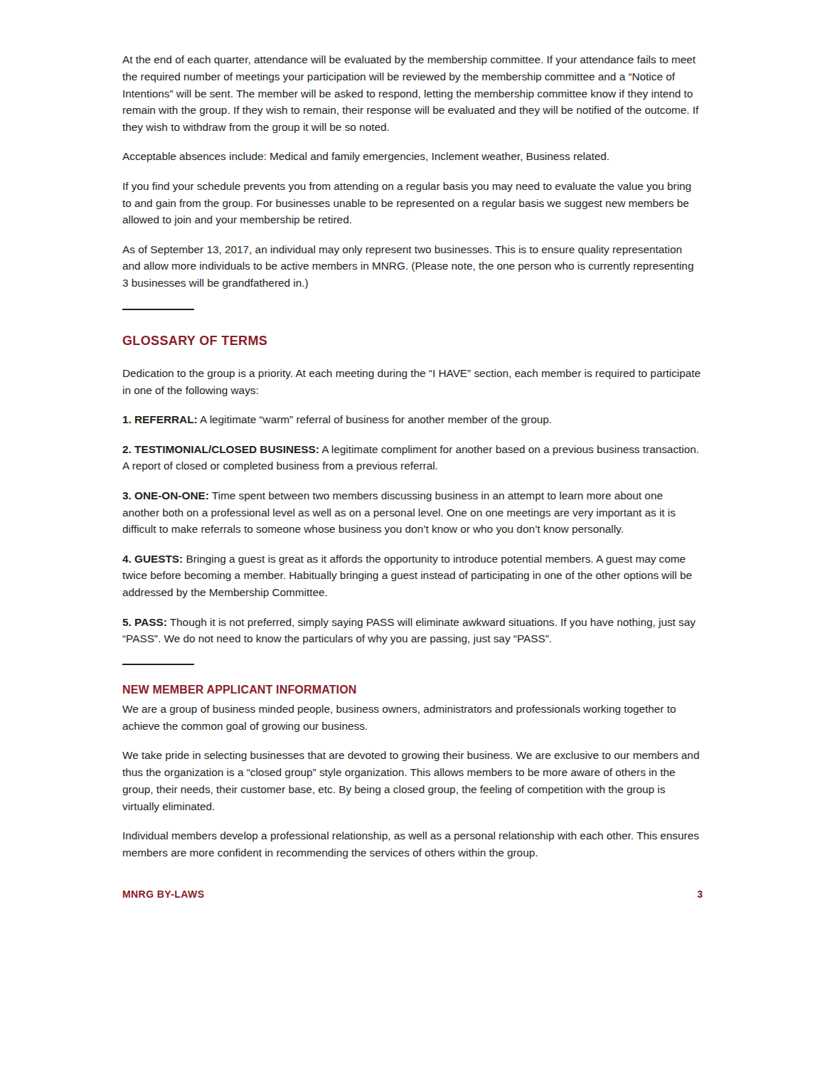At the end of each quarter, attendance will be evaluated by the membership committee. If your attendance fails to meet the required number of meetings your participation will be reviewed by the membership committee and a “Notice of Intentions” will be sent. The member will be asked to respond, letting the membership committee know if they intend to remain with the group. If they wish to remain, their response will be evaluated and they will be notified of the outcome. If they wish to withdraw from the group it will be so noted.
Acceptable absences include: Medical and family emergencies, Inclement weather, Business related.
If you find your schedule prevents you from attending on a regular basis you may need to evaluate the value you bring to and gain from the group. For businesses unable to be represented on a regular basis we suggest new members be allowed to join and your membership be retired.
As of September 13, 2017, an individual may only represent two businesses. This is to ensure quality representation and allow more individuals to be active members in MNRG. (Please note, the one person who is currently representing 3 businesses will be grandfathered in.)
GLOSSARY OF TERMS
Dedication to the group is a priority. At each meeting during the “I HAVE” section, each member is required to participate in one of the following ways:
1. REFERRAL: A legitimate “warm” referral of business for another member of the group.
2. TESTIMONIAL/CLOSED BUSINESS: A legitimate compliment for another based on a previous business transaction. A report of closed or completed business from a previous referral.
3. ONE-ON-ONE: Time spent between two members discussing business in an attempt to learn more about one another both on a professional level as well as on a personal level. One on one meetings are very important as it is difficult to make referrals to someone whose business you don’t know or who you don’t know personally.
4. GUESTS: Bringing a guest is great as it affords the opportunity to introduce potential members. A guest may come twice before becoming a member. Habitually bringing a guest instead of participating in one of the other options will be addressed by the Membership Committee.
5. PASS: Though it is not preferred, simply saying PASS will eliminate awkward situations. If you have nothing, just say “PASS”. We do not need to know the particulars of why you are passing, just say “PASS”.
NEW MEMBER APPLICANT INFORMATION
We are a group of business minded people, business owners, administrators and professionals working together to achieve the common goal of growing our business.
We take pride in selecting businesses that are devoted to growing their business. We are exclusive to our members and thus the organization is a “closed group” style organization. This allows members to be more aware of others in the group, their needs, their customer base, etc. By being a closed group, the feeling of competition with the group is virtually eliminated.
Individual members develop a professional relationship, as well as a personal relationship with each other. This ensures members are more confident in recommending the services of others within the group.
MNRG BY-LAWS 3